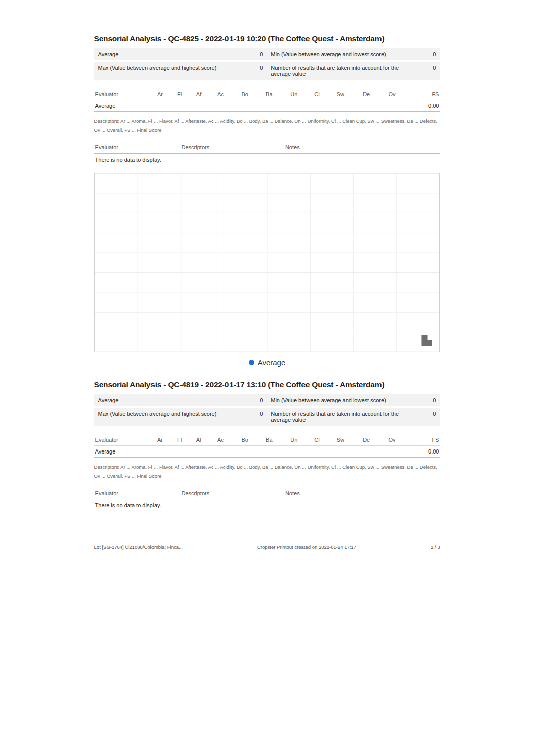Sensorial Analysis - QC-4825 - 2022-01-19 10:20 (The Coffee Quest - Amsterdam)
| Average | 0 | Min (Value between average and lowest score) | -0 |
| Max (Value between average and highest score) | 0 | Number of results that are taken into account for the average value | 0 |
| Evaluator | Ar | Fl | Af | Ac | Bo | Ba | Un | Cl | Sw | De | Ov | FS |
| --- | --- | --- | --- | --- | --- | --- | --- | --- | --- | --- | --- | --- |
| Average | | | | | | | | | | | | 0.00 |
Descriptors: Ar ... Aroma, Fl ... Flavor, Af ... Aftertaste, Ac ... Acidity, Bo ... Body, Ba ... Balance, Un ... Uniformity, Cl ... Clean Cup, Sw ... Sweetness, De ... Defects, Ov ... Overall, FS ... Final Score
| Evaluator | Descriptors | Notes |
| --- | --- | --- |
There is no data to display.
Average
Sensorial Analysis - QC-4819 - 2022-01-17 13:10 (The Coffee Quest - Amsterdam)
| Average | 0 | Min (Value between average and lowest score) | -0 |
| Max (Value between average and highest score) | 0 | Number of results that are taken into account for the average value | 0 |
| Evaluator | Ar | Fl | Af | Ac | Bo | Ba | Un | Cl | Sw | De | Ov | FS |
| --- | --- | --- | --- | --- | --- | --- | --- | --- | --- | --- | --- | --- |
| Average | | | | | | | | | | | | 0.00 |
Descriptors: Ar ... Aroma, Fl ... Flavor, Af ... Aftertaste, Ac ... Acidity, Bo ... Body, Ba ... Balance, Un ... Uniformity, Cl ... Clean Cup, Sw ... Sweetness, De ... Defects, Ov ... Overall, FS ... Final Score
| Evaluator | Descriptors | Notes |
| --- | --- | --- |
There is no data to display.
Lot [SG-1764] Cl21088/Colombia: Finca...
Cropster Printout created on 2022-01-24 17:17
2 / 3